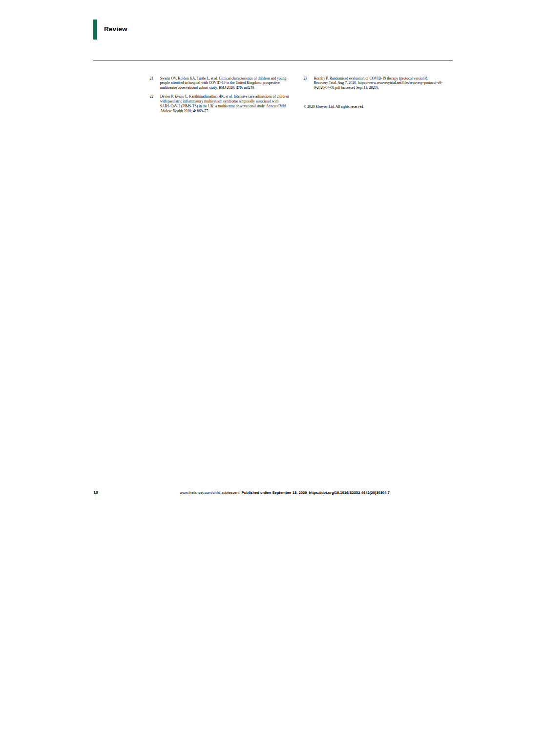Review
21 Swann OV, Holden KA, Turtle L, et al. Clinical characteristics of children and young people admitted to hospital with COVID-19 in the United Kingdom: prospective multicentre observational cohort study. BMJ 2020; 370: m3249.
22 Davies P, Evans C, Kanthimathinathan HK, et al. Intensive care admissions of children with paediatric inflammatory multisystem syndrome temporally associated with SARS-CoV-2 (PIMS-TS) in the UK: a multicentre observational study. Lancet Child Adolesc Health 2020; 4: 669–77.
23 Hornby P. Randomised evaluation of COVID-19 therapy (protocol version 8, Recovery Trial. Aug 7, 2020. https://www.recoverytrial.net/files/recovery-protocol-v8-0-2020-07-08.pdf (accessed Sept 11, 2020).
© 2020 Elsevier Ltd. All rights reserved.
10
www.thelancet.com/child-adolescent Published online September 18, 2020 https://doi.org/10.1016/S2352-4642(20)30304-7